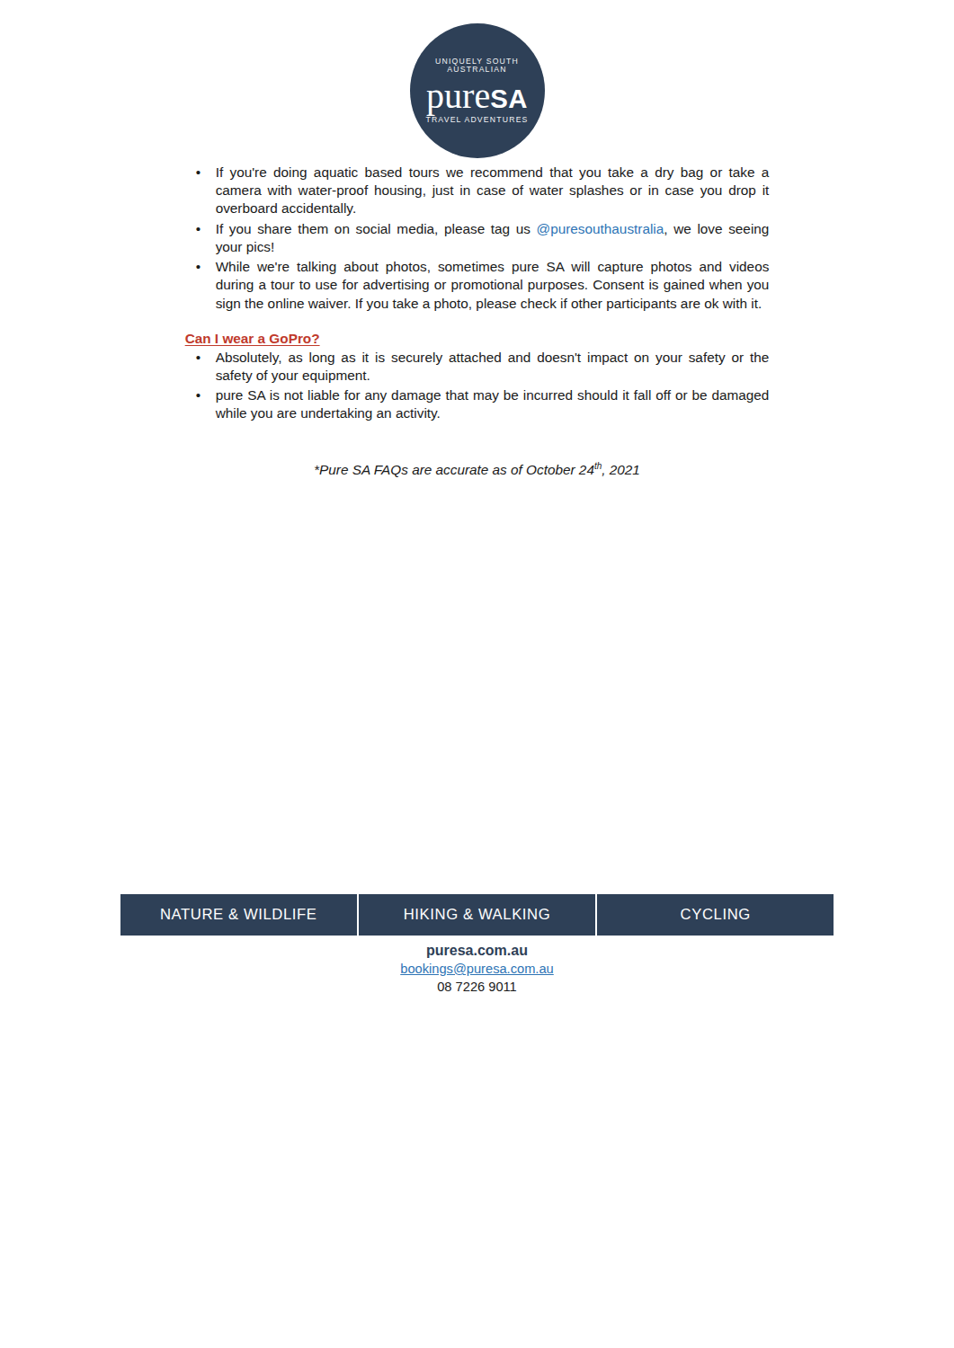Uniquely South Australian
pureSA
Travel Adventures
If you're doing aquatic based tours we recommend that you take a dry bag or take a camera with water-proof housing, just in case of water splashes or in case you drop it overboard accidentally.
If you share them on social media, please tag us @puresouthaustralia, we love seeing your pics!
While we're talking about photos, sometimes pure SA will capture photos and videos during a tour to use for advertising or promotional purposes. Consent is gained when you sign the online waiver. If you take a photo, please check if other participants are ok with it.
Can I wear a GoPro?
Absolutely, as long as it is securely attached and doesn't impact on your safety or the safety of your equipment.
pure SA is not liable for any damage that may be incurred should it fall off or be damaged while you are undertaking an activity.
*Pure SA FAQs are accurate as of October 24th, 2021
NATURE & WILDLIFE
HIKING & WALKING
CYCLING
puresa.com.au
bookings@puresa.com.au
08 7226 9011